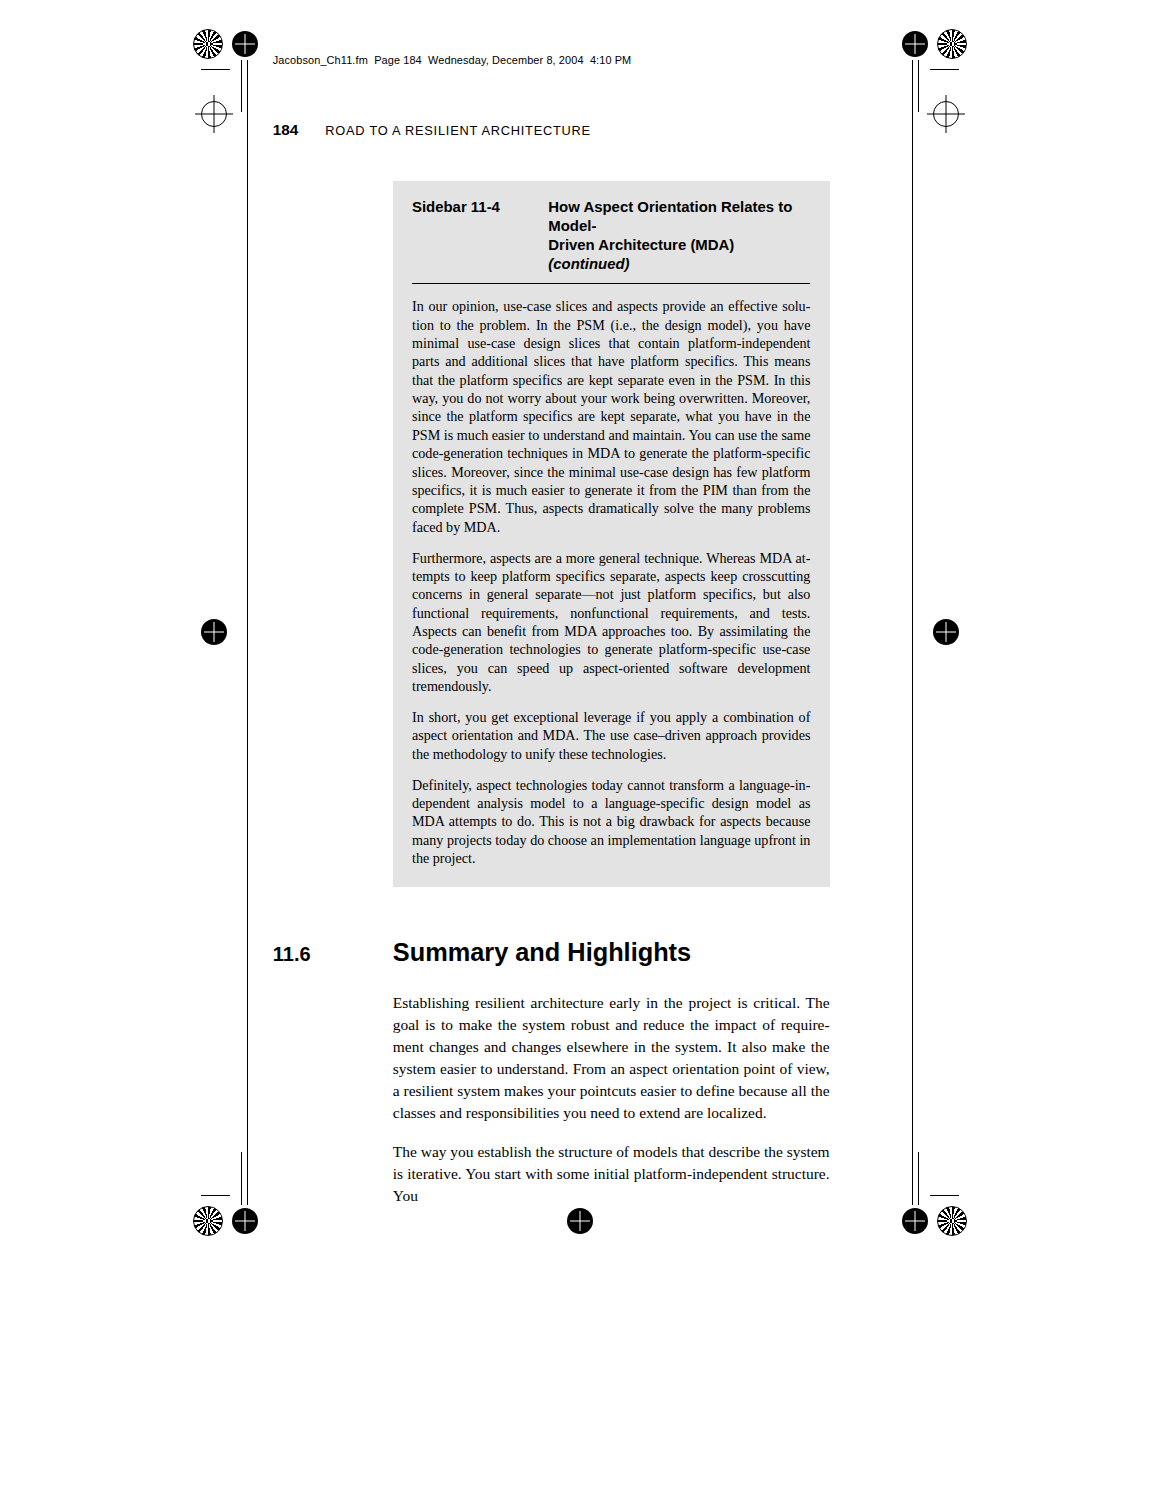Jacobson_Ch11.fm Page 184 Wednesday, December 8, 2004 4:10 PM
184 Road to a Resilient Architecture
Sidebar 11-4 How Aspect Orientation Relates to Model-
Driven Architecture (MDA) (continued)
In our opinion, use-case slices and aspects provide an effective solution to the problem. In the PSM (i.e., the design model), you have minimal use-case design slices that contain platform-independent parts and additional slices that have platform specifics. This means that the platform specifics are kept separate even in the PSM. In this way, you do not worry about your work being overwritten. Moreover, since the platform specifics are kept separate, what you have in the PSM is much easier to understand and maintain. You can use the same code-generation techniques in MDA to generate the platform-specific slices. Moreover, since the minimal use-case design has few platform specifics, it is much easier to generate it from the PIM than from the complete PSM. Thus, aspects dramatically solve the many problems faced by MDA.
Furthermore, aspects are a more general technique. Whereas MDA attempts to keep platform specifics separate, aspects keep crosscutting concerns in general separate—not just platform specifics, but also functional requirements, nonfunctional requirements, and tests. Aspects can benefit from MDA approaches too. By assimilating the code-generation technologies to generate platform-specific use-case slices, you can speed up aspect-oriented software development tremendously.
In short, you get exceptional leverage if you apply a combination of aspect orientation and MDA. The use case–driven approach provides the methodology to unify these technologies.
Definitely, aspect technologies today cannot transform a language-independent analysis model to a language-specific design model as MDA attempts to do. This is not a big drawback for aspects because many projects today do choose an implementation language upfront in the project.
11.6
Summary and Highlights
Establishing resilient architecture early in the project is critical. The goal is to make the system robust and reduce the impact of requirement changes and changes elsewhere in the system. It also make the system easier to understand. From an aspect orientation point of view, a resilient system makes your pointcuts easier to define because all the classes and responsibilities you need to extend are localized.
The way you establish the structure of models that describe the system is iterative. You start with some initial platform-independent structure. You